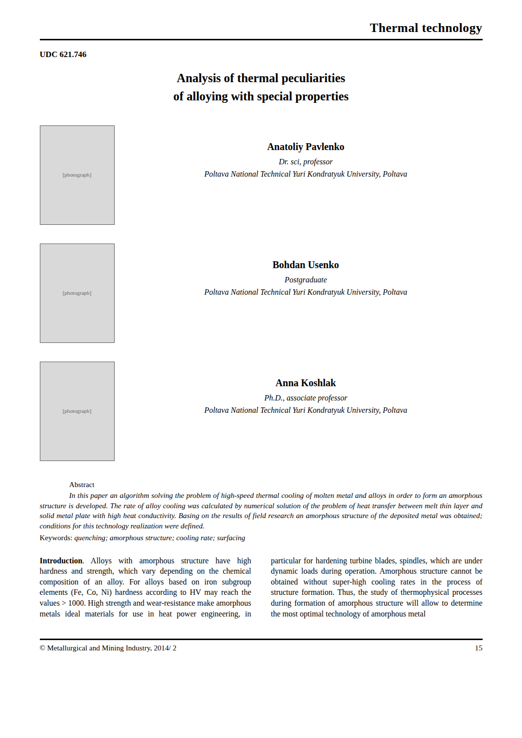Thermal technology
UDC 621.746
Analysis of thermal peculiarities
of alloying with special properties
[photograph]
Anatoliy Pavlenko
Dr. sci, professor
Poltava National Technical Yuri Kondratyuk University, Poltava
[photograph]
Bohdan Usenko
Postgraduate
Poltava National Technical Yuri Kondratyuk University, Poltava
[photograph]
Anna Koshlak
Ph.D., associate professor
Poltava National Technical Yuri Kondratyuk University, Poltava
Abstract
In this paper an algorithm solving the problem of high-speed thermal cooling of molten metal and alloys in order to form an amorphous structure is developed. The rate of alloy cooling was calculated by numerical solution of the problem of heat transfer between melt thin layer and solid metal plate with high heat conductivity. Basing on the results of field research an amorphous structure of the deposited metal was obtained; conditions for this technology realization were defined.
Keywords: quenching; amorphous structure; cooling rate; surfacing
Introduction. Alloys with amorphous structure have high hardness and strength, which vary depending on the chemical composition of an alloy. For alloys based on iron subgroup elements (Fe, Co, Ni) hardness according to HV may reach the values > 1000. High strength and wear-resistance make amorphous metals ideal materials for use in heat power engineering, in particular for hardening turbine blades, spindles, which are under dynamic loads during operation. Amorphous structure cannot be obtained without super-high cooling rates in the process of structure formation. Thus, the study of thermophysical processes during formation of amorphous structure will allow to determine the most optimal technology of amorphous metal
© Metallurgical and Mining Industry, 2014/ 2 15